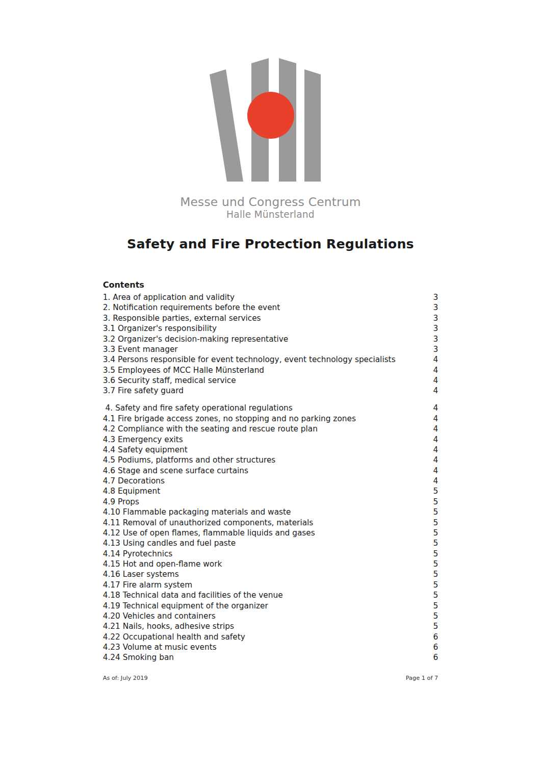Messe und Congress Centrum
Halle Münsterland
Safety and Fire Protection Regulations
Contents
| 1. Area of application and validity | 3 |
| 2. Notification requirements before the event | 3 |
| 3. Responsible parties, external services | 3 |
| 3.1 Organizer's responsibility | 3 |
| 3.2 Organizer's decision-making representative | 3 |
| 3.3 Event manager | 3 |
| 3.4 Persons responsible for event technology, event technology specialists | 4 |
| 3.5 Employees of MCC Halle Münsterland | 4 |
| 3.6 Security staff, medical service | 4 |
| 3.7 Fire safety guard | 4 |
| 4. Safety and fire safety operational regulations | 4 |
| 4.1 Fire brigade access zones, no stopping and no parking zones | 4 |
| 4.2 Compliance with the seating and rescue route plan | 4 |
| 4.3 Emergency exits | 4 |
| 4.4 Safety equipment | 4 |
| 4.5 Podiums, platforms and other structures | 4 |
| 4.6 Stage and scene surface curtains | 4 |
| 4.7 Decorations | 4 |
| 4.8 Equipment | 5 |
| 4.9 Props | 5 |
| 4.10 Flammable packaging materials and waste | 5 |
| 4.11 Removal of unauthorized components, materials | 5 |
| 4.12 Use of open flames, flammable liquids and gases | 5 |
| 4.13 Using candles and fuel paste | 5 |
| 4.14 Pyrotechnics | 5 |
| 4.15 Hot and open-flame work | 5 |
| 4.16 Laser systems | 5 |
| 4.17 Fire alarm system | 5 |
| 4.18 Technical data and facilities of the venue | 5 |
| 4.19 Technical equipment of the organizer | 5 |
| 4.20 Vehicles and containers | 5 |
| 4.21 Nails, hooks, adhesive strips | 5 |
| 4.22 Occupational health and safety | 6 |
| 4.23 Volume at music events | 6 |
| 4.24 Smoking ban | 6 |
As of: July 2019
Page 1 of 7